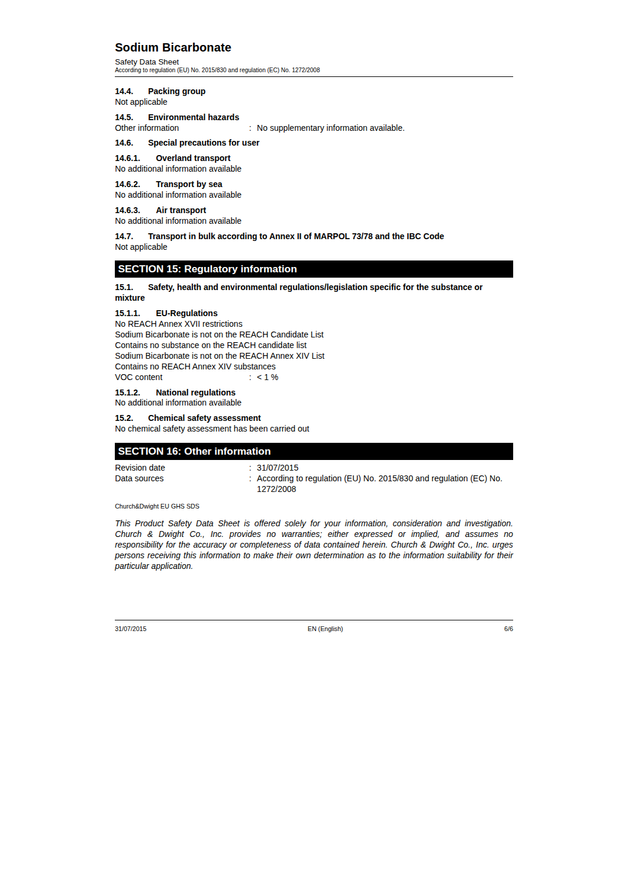Sodium Bicarbonate
Safety Data Sheet
According to regulation (EU) No. 2015/830 and regulation (EC) No. 1272/2008
14.4. Packing group
Not applicable
14.5. Environmental hazards
Other information : No supplementary information available.
14.6. Special precautions for user
14.6.1. Overland transport
No additional information available
14.6.2. Transport by sea
No additional information available
14.6.3. Air transport
No additional information available
14.7. Transport in bulk according to Annex II of MARPOL 73/78 and the IBC Code
Not applicable
SECTION 15: Regulatory information
15.1. Safety, health and environmental regulations/legislation specific for the substance or mixture
15.1.1. EU-Regulations
No REACH Annex XVII restrictions
Sodium Bicarbonate is not on the REACH Candidate List
Contains no substance on the REACH candidate list
Sodium Bicarbonate is not on the REACH Annex XIV List
Contains no REACH Annex XIV substances
VOC content : < 1 %
15.1.2. National regulations
No additional information available
15.2. Chemical safety assessment
No chemical safety assessment has been carried out
SECTION 16: Other information
Revision date : 31/07/2015
Data sources : According to regulation (EU) No. 2015/830 and regulation (EC) No. 1272/2008
Church&Dwight EU GHS SDS
This Product Safety Data Sheet is offered solely for your information, consideration and investigation. Church & Dwight Co., Inc. provides no warranties; either expressed or implied, and assumes no responsibility for the accuracy or completeness of data contained herein. Church & Dwight Co., Inc. urges persons receiving this information to make their own determination as to the information suitability for their particular application.
31/07/2015 EN (English) 6/6